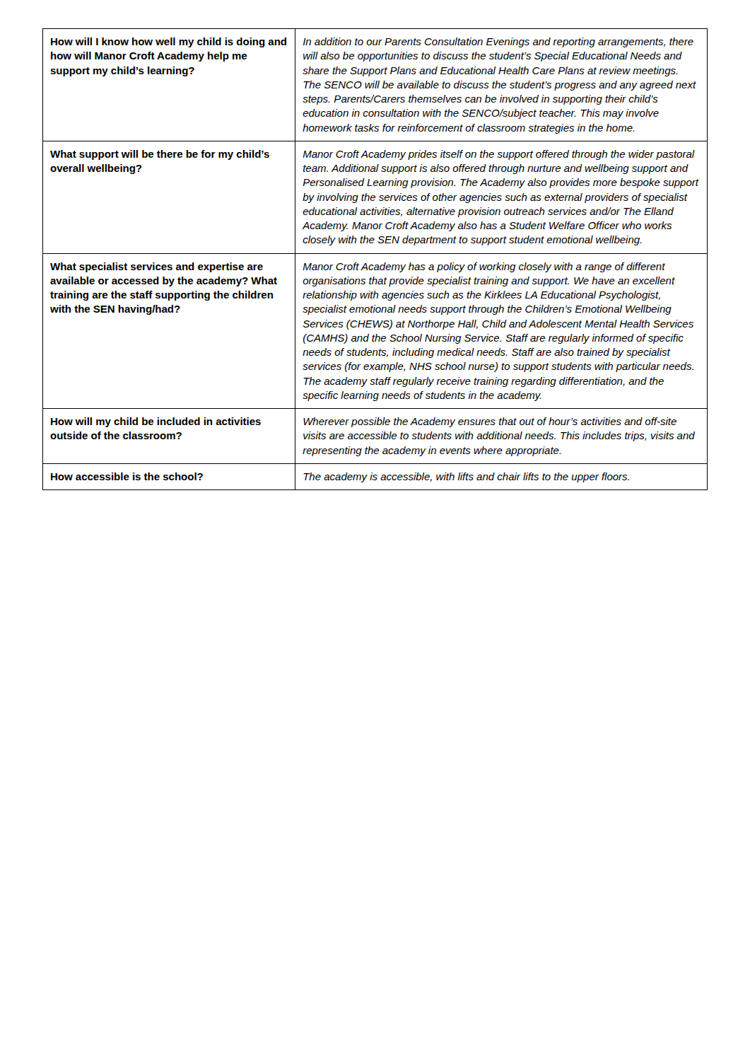| How will I know how well my child is doing and how will Manor Croft Academy help me support my child’s learning? | In addition to our Parents Consultation Evenings and reporting arrangements, there will also be opportunities to discuss the student’s Special Educational Needs and share the Support Plans and Educational Health Care Plans at review meetings. The SENCO will be available to discuss the student’s progress and any agreed next steps. Parents/Carers themselves can be involved in supporting their child’s education in consultation with the SENCO/subject teacher. This may involve homework tasks for reinforcement of classroom strategies in the home. |
| What support will be there be for my child’s overall wellbeing? | Manor Croft Academy prides itself on the support offered through the wider pastoral team. Additional support is also offered through nurture and wellbeing support and Personalised Learning provision. The Academy also provides more bespoke support by involving the services of other agencies such as external providers of specialist educational activities, alternative provision outreach services and/or The Elland Academy. Manor Croft Academy also has a Student Welfare Officer who works closely with the SEN department to support student emotional wellbeing. |
| What specialist services and expertise are available or accessed by the academy? What training are the staff supporting the children with the SEN having/had? | Manor Croft Academy has a policy of working closely with a range of different organisations that provide specialist training and support. We have an excellent relationship with agencies such as the Kirklees LA Educational Psychologist, specialist emotional needs support through the Children’s Emotional Wellbeing Services (CHEWS) at Northorpe Hall, Child and Adolescent Mental Health Services (CAMHS) and the School Nursing Service. Staff are regularly informed of specific needs of students, including medical needs. Staff are also trained by specialist services (for example, NHS school nurse) to support students with particular needs. The academy staff regularly receive training regarding differentiation, and the specific learning needs of students in the academy. |
| How will my child be included in activities outside of the classroom? | Wherever possible the Academy ensures that out of hour’s activities and off-site visits are accessible to students with additional needs. This includes trips, visits and representing the academy in events where appropriate. |
| How accessible is the school? | The academy is accessible, with lifts and chair lifts to the upper floors. |